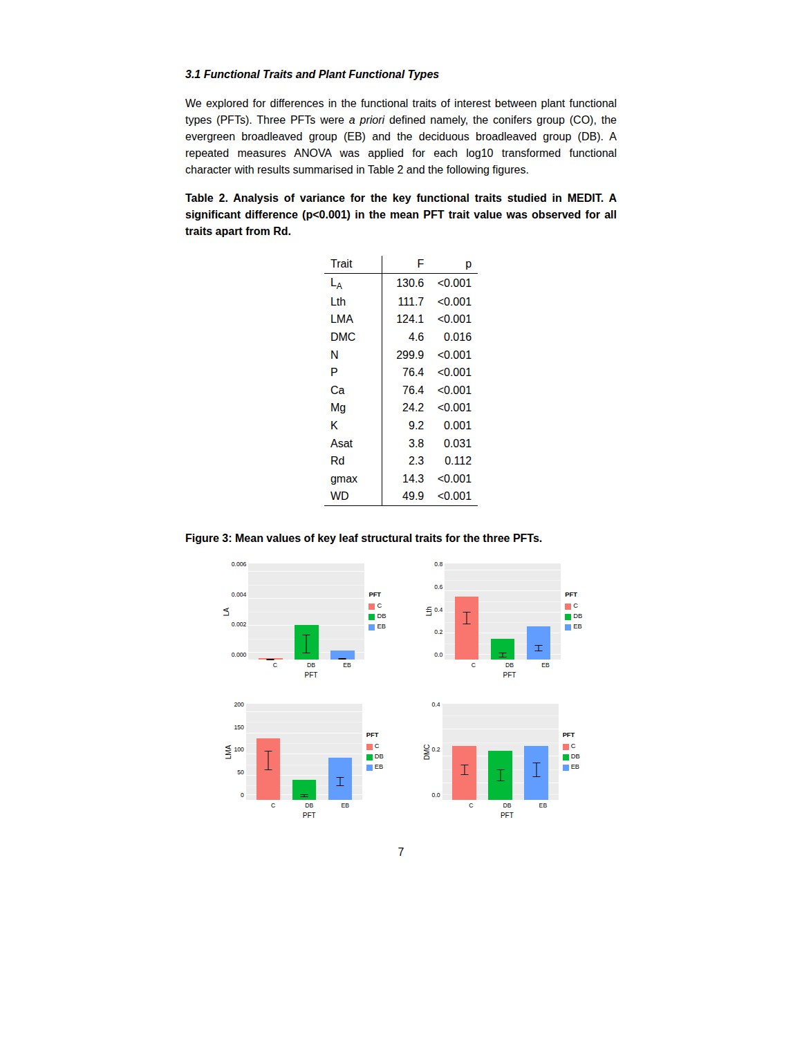3.1 Functional Traits and Plant Functional Types
We explored for differences in the functional traits of interest between plant functional types (PFTs). Three PFTs were a priori defined namely, the conifers group (CO), the evergreen broadleaved group (EB) and the deciduous broadleaved group (DB). A repeated measures ANOVA was applied for each log10 transformed functional character with results summarised in Table 2 and the following figures.
Table 2. Analysis of variance for the key functional traits studied in MEDIT. A significant difference (p<0.001) in the mean PFT trait value was observed for all traits apart from Rd.
| Trait | F | p |
| --- | --- | --- |
| L A | 130.6 | <0.001 |
| Lth | 111.7 | <0.001 |
| LMA | 124.1 | <0.001 |
| DMC | 4.6 | 0.016 |
| N | 299.9 | <0.001 |
| P | 76.4 | <0.001 |
| Ca | 76.4 | <0.001 |
| Mg | 24.2 | <0.001 |
| K | 9.2 | 0.001 |
| Asat | 3.8 | 0.031 |
| Rd | 2.3 | 0.112 |
| gmax | 14.3 | <0.001 |
| WD | 49.9 | <0.001 |
Figure 3: Mean values of key leaf structural traits for the three PFTs.
LA
0.006 0.004 0.002 0.000
PFT
C
DB
EB
CDB EB
PFT
Lth
0.8 0.6 0.4 0.2 0.0
PFT
C
DB
EB
CDB EB
PFT
LMA
200 150 100 50 0
PFT
C
DB
EB
CDB EB
PFT
DMC
0.4 0.2 0.0
PFT
C
DB
EB
CDB EB
PFT
7